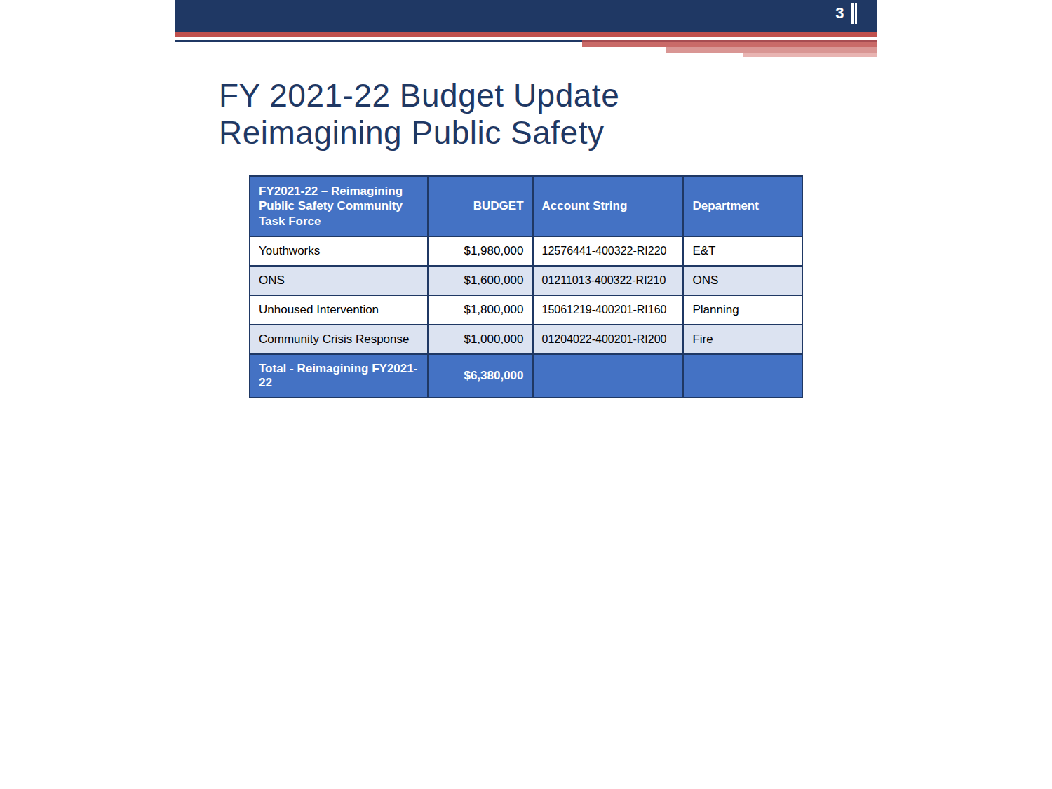3
FY 2021-22 Budget Update
Reimagining Public Safety
| FY2021-22 – Reimagining Public Safety Community Task Force | BUDGET | Account String | Department |
| --- | --- | --- | --- |
| Youthworks | $1,980,000 | 12576441-400322-RI220 | E&T |
| ONS | $1,600,000 | 01211013-400322-RI210 | ONS |
| Unhoused Intervention | $1,800,000 | 15061219-400201-RI160 | Planning |
| Community Crisis Response | $1,000,000 | 01204022-400201-RI200 | Fire |
| Total - Reimagining FY2021-22 | $6,380,000 | | |